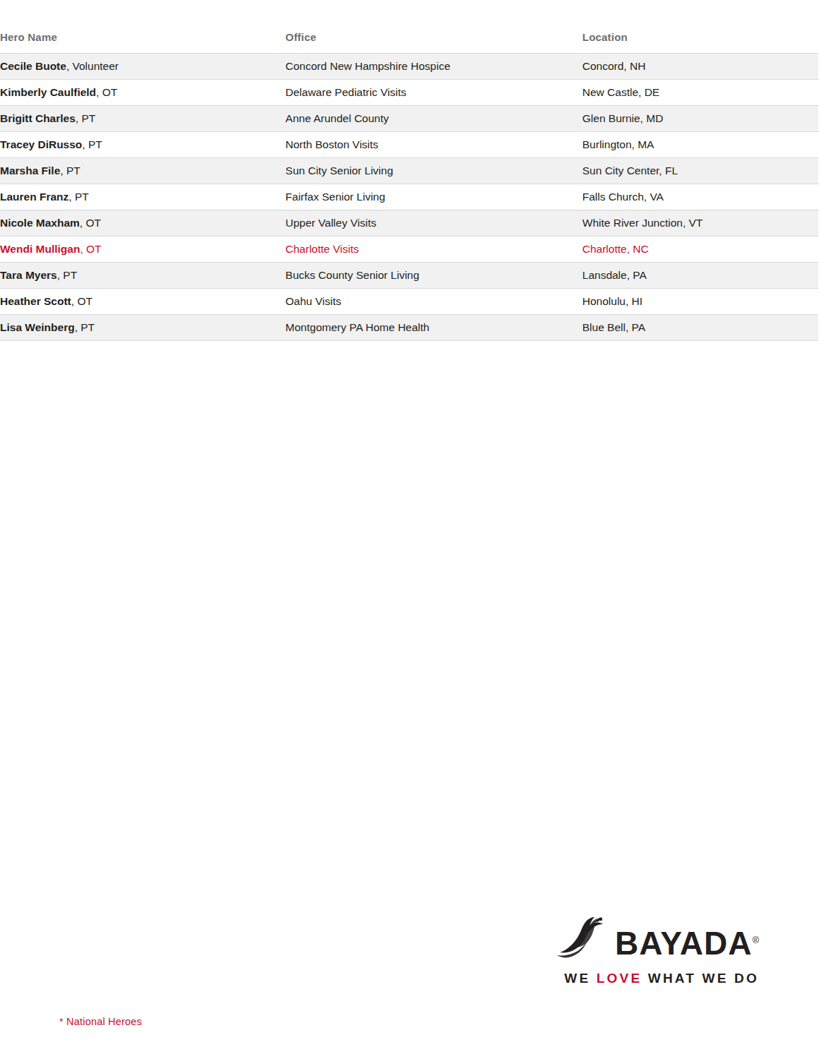| Hero Name | Office | Location |
| --- | --- | --- |
| Cecile Buote , Volunteer | Concord New Hampshire Hospice | Concord, NH |
| Kimberly Caulfield , OT | Delaware Pediatric Visits | New Castle, DE |
| Brigitt Charles , PT | Anne Arundel County | Glen Burnie, MD |
| Tracey DiRusso , PT | North Boston Visits | Burlington, MA |
| Marsha File , PT | Sun City Senior Living | Sun City Center, FL |
| Lauren Franz , PT | Fairfax Senior Living | Falls Church, VA |
| Nicole Maxham , OT | Upper Valley Visits | White River Junction, VT |
| Wendi Mulligan , OT | Charlotte Visits | Charlotte, NC |
| Tara Myers , PT | Bucks County Senior Living | Lansdale, PA |
| Heather Scott , OT | Oahu Visits | Honolulu, HI |
| Lisa Weinberg , PT | Montgomery PA Home Health | Blue Bell, PA |
* National Heroes
BAYADA®
WE LOVE WHAT WE DO